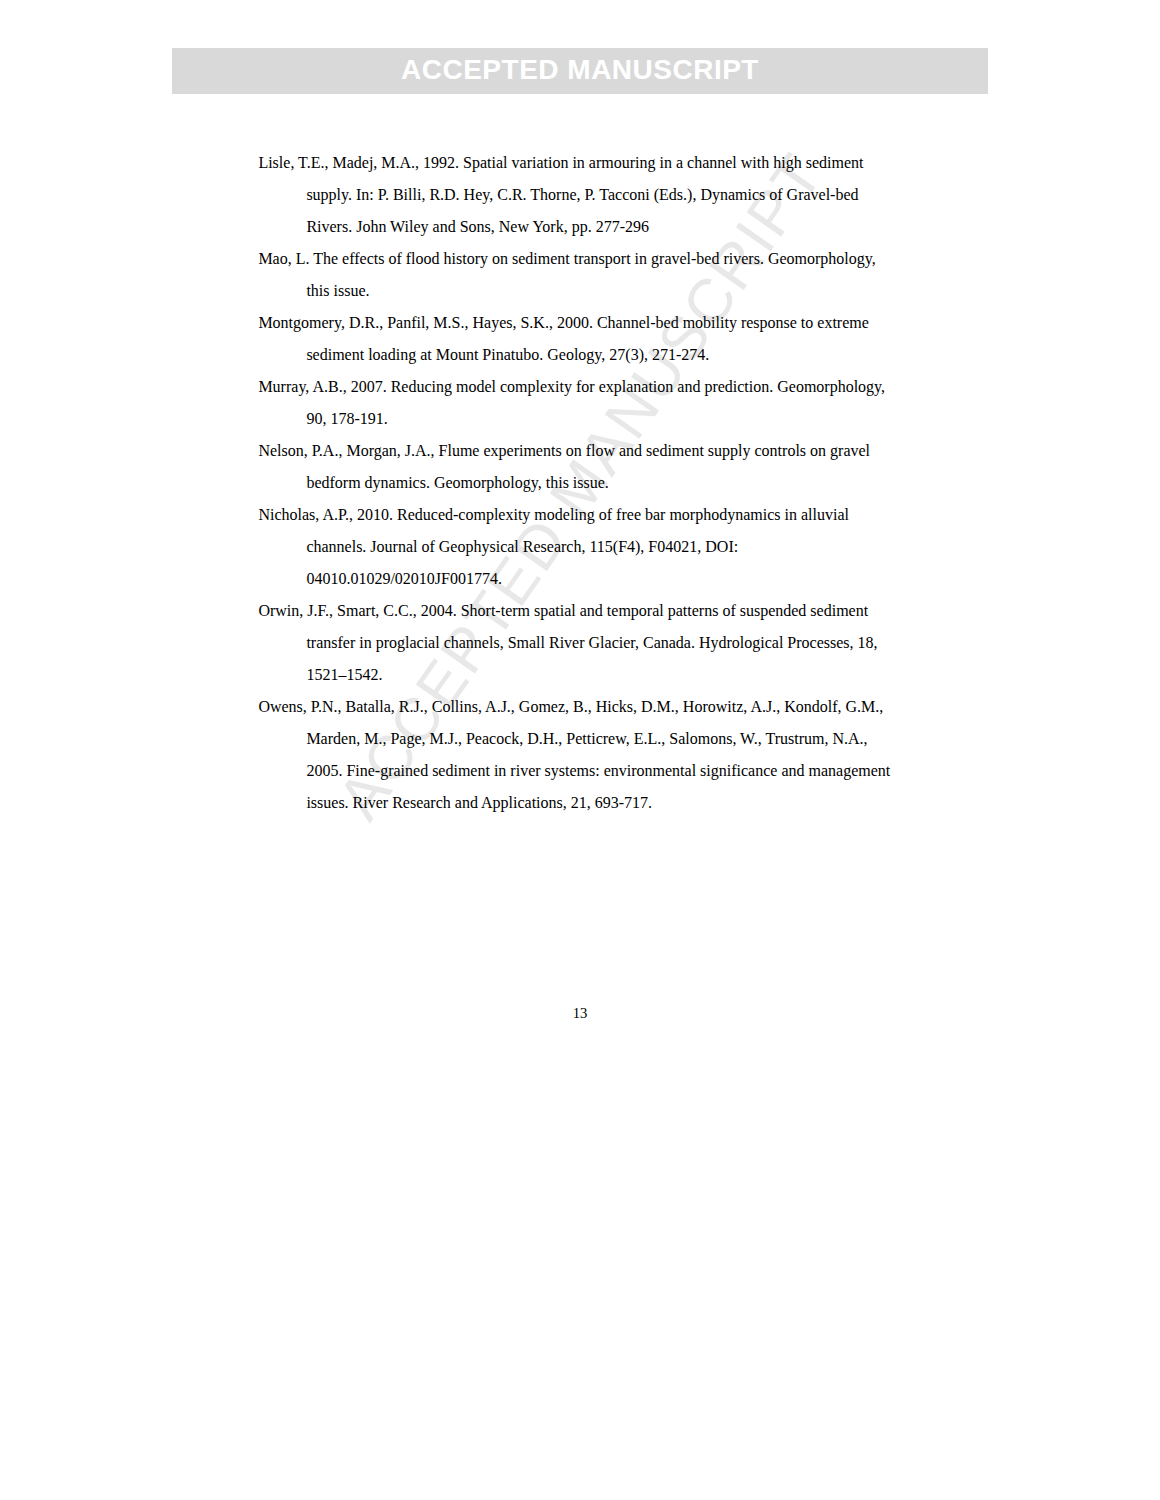ACCEPTED MANUSCRIPT
ACCEPTED MANUSCRIPT
Lisle, T.E., Madej, M.A., 1992. Spatial variation in armouring in a channel with high sediment supply. In: P. Billi, R.D. Hey, C.R. Thorne, P. Tacconi (Eds.), Dynamics of Gravel-bed Rivers. John Wiley and Sons, New York, pp. 277-296
Mao, L. The effects of flood history on sediment transport in gravel-bed rivers. Geomorphology, this issue.
Montgomery, D.R., Panfil, M.S., Hayes, S.K., 2000. Channel-bed mobility response to extreme sediment loading at Mount Pinatubo. Geology, 27(3), 271-274.
Murray, A.B., 2007. Reducing model complexity for explanation and prediction. Geomorphology, 90, 178-191.
Nelson, P.A., Morgan, J.A., Flume experiments on flow and sediment supply controls on gravel bedform dynamics. Geomorphology, this issue.
Nicholas, A.P., 2010. Reduced-complexity modeling of free bar morphodynamics in alluvial channels. Journal of Geophysical Research, 115(F4), F04021, DOI: 04010.01029/02010JF001774.
Orwin, J.F., Smart, C.C., 2004. Short-term spatial and temporal patterns of suspended sediment transfer in proglacial channels, Small River Glacier, Canada. Hydrological Processes, 18, 1521–1542.
Owens, P.N., Batalla, R.J., Collins, A.J., Gomez, B., Hicks, D.M., Horowitz, A.J., Kondolf, G.M., Marden, M., Page, M.J., Peacock, D.H., Petticrew, E.L., Salomons, W., Trustrum, N.A., 2005. Fine-grained sediment in river systems: environmental significance and management issues. River Research and Applications, 21, 693-717.
13